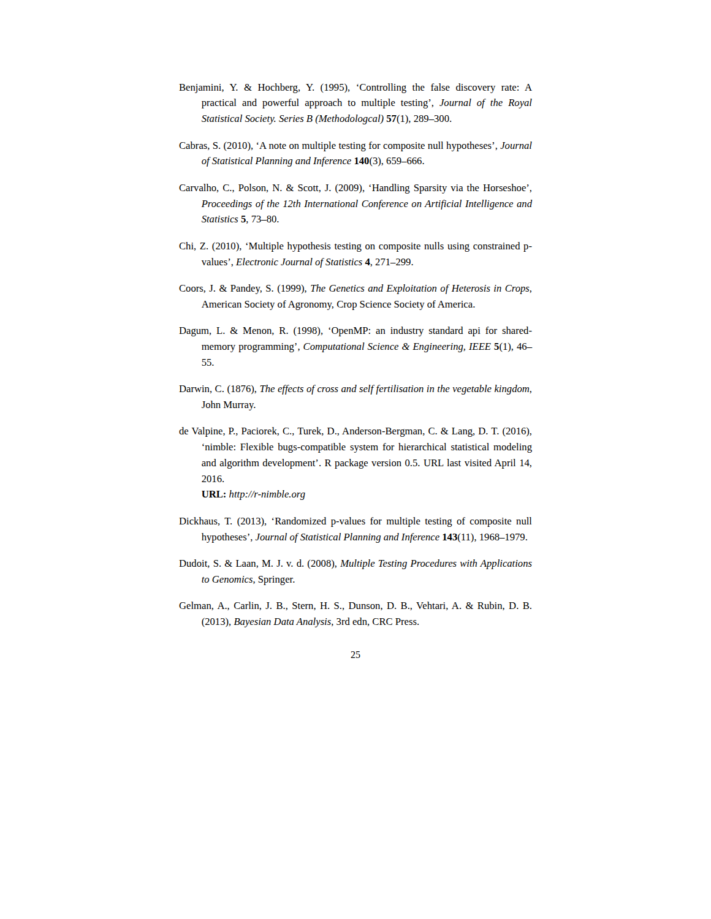Benjamini, Y. & Hochberg, Y. (1995), ‘Controlling the false discovery rate: A practical and powerful approach to multiple testing’, Journal of the Royal Statistical Society. Series B (Methodologcal) 57(1), 289–300.
Cabras, S. (2010), ‘A note on multiple testing for composite null hypotheses’, Journal of Statistical Planning and Inference 140(3), 659–666.
Carvalho, C., Polson, N. & Scott, J. (2009), ‘Handling Sparsity via the Horseshoe’, Proceedings of the 12th International Conference on Artificial Intelligence and Statistics 5, 73–80.
Chi, Z. (2010), ‘Multiple hypothesis testing on composite nulls using constrained p-values’, Electronic Journal of Statistics 4, 271–299.
Coors, J. & Pandey, S. (1999), The Genetics and Exploitation of Heterosis in Crops, American Society of Agronomy, Crop Science Society of America.
Dagum, L. & Menon, R. (1998), ‘OpenMP: an industry standard api for shared-memory programming’, Computational Science & Engineering, IEEE 5(1), 46–55.
Darwin, C. (1876), The effects of cross and self fertilisation in the vegetable kingdom, John Murray.
de Valpine, P., Paciorek, C., Turek, D., Anderson-Bergman, C. & Lang, D. T. (2016), ‘nimble: Flexible bugs-compatible system for hierarchical statistical modeling and algorithm development’. R package version 0.5. URL last visited April 14, 2016.
URL: http://r-nimble.org
Dickhaus, T. (2013), ‘Randomized p-values for multiple testing of composite null hypotheses’, Journal of Statistical Planning and Inference 143(11), 1968–1979.
Dudoit, S. & Laan, M. J. v. d. (2008), Multiple Testing Procedures with Applications to Genomics, Springer.
Gelman, A., Carlin, J. B., Stern, H. S., Dunson, D. B., Vehtari, A. & Rubin, D. B. (2013), Bayesian Data Analysis, 3rd edn, CRC Press.
25